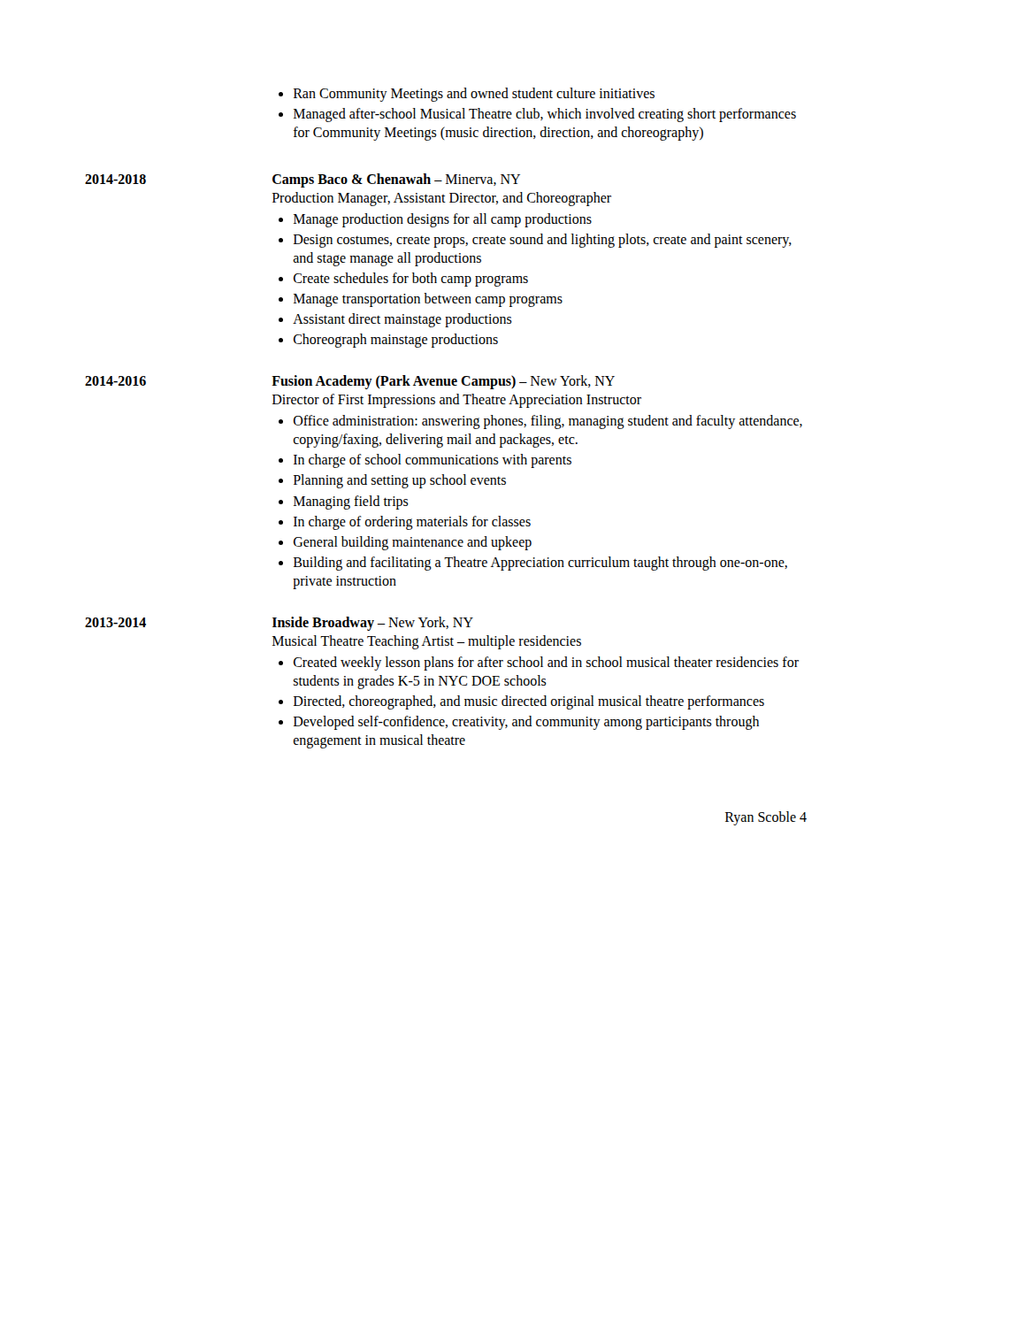Ran Community Meetings and owned student culture initiatives
Managed after-school Musical Theatre club, which involved creating short performances for Community Meetings (music direction, direction, and choreography)
2014-2018
Camps Baco & Chenawah – Minerva, NY
Production Manager, Assistant Director, and Choreographer
Manage production designs for all camp productions
Design costumes, create props, create sound and lighting plots, create and paint scenery, and stage manage all productions
Create schedules for both camp programs
Manage transportation between camp programs
Assistant direct mainstage productions
Choreograph mainstage productions
2014-2016
Fusion Academy (Park Avenue Campus) – New York, NY
Director of First Impressions and Theatre Appreciation Instructor
Office administration: answering phones, filing, managing student and faculty attendance, copying/faxing, delivering mail and packages, etc.
In charge of school communications with parents
Planning and setting up school events
Managing field trips
In charge of ordering materials for classes
General building maintenance and upkeep
Building and facilitating a Theatre Appreciation curriculum taught through one-on-one, private instruction
2013-2014
Inside Broadway – New York, NY
Musical Theatre Teaching Artist – multiple residencies
Created weekly lesson plans for after school and in school musical theater residencies for students in grades K-5 in NYC DOE schools
Directed, choreographed, and music directed original musical theatre performances
Developed self-confidence, creativity, and community among participants through engagement in musical theatre
Ryan Scoble 4